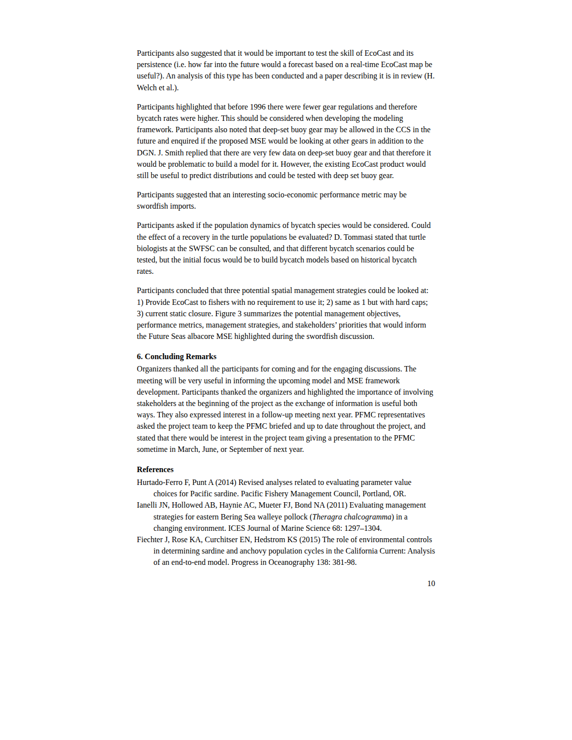Participants also suggested that it would be important to test the skill of EcoCast and its persistence (i.e. how far into the future would a forecast based on a real-time EcoCast map be useful?). An analysis of this type has been conducted and a paper describing it is in review (H. Welch et al.).
Participants highlighted that before 1996 there were fewer gear regulations and therefore bycatch rates were higher. This should be considered when developing the modeling framework. Participants also noted that deep-set buoy gear may be allowed in the CCS in the future and enquired if the proposed MSE would be looking at other gears in addition to the DGN. J. Smith replied that there are very few data on deep-set buoy gear and that therefore it would be problematic to build a model for it. However, the existing EcoCast product would still be useful to predict distributions and could be tested with deep set buoy gear.
Participants suggested that an interesting socio-economic performance metric may be swordfish imports.
Participants asked if the population dynamics of bycatch species would be considered. Could the effect of a recovery in the turtle populations be evaluated? D. Tommasi stated that turtle biologists at the SWFSC can be consulted, and that different bycatch scenarios could be tested, but the initial focus would be to build bycatch models based on historical bycatch rates.
Participants concluded that three potential spatial management strategies could be looked at: 1) Provide EcoCast to fishers with no requirement to use it; 2) same as 1 but with hard caps; 3) current static closure. Figure 3 summarizes the potential management objectives, performance metrics, management strategies, and stakeholders’ priorities that would inform the Future Seas albacore MSE highlighted during the swordfish discussion.
6. Concluding Remarks
Organizers thanked all the participants for coming and for the engaging discussions. The meeting will be very useful in informing the upcoming model and MSE framework development. Participants thanked the organizers and highlighted the importance of involving stakeholders at the beginning of the project as the exchange of information is useful both ways. They also expressed interest in a follow-up meeting next year. PFMC representatives asked the project team to keep the PFMC briefed and up to date throughout the project, and stated that there would be interest in the project team giving a presentation to the PFMC sometime in March, June, or September of next year.
References
Hurtado-Ferro F, Punt A (2014) Revised analyses related to evaluating parameter value choices for Pacific sardine. Pacific Fishery Management Council, Portland, OR.
Ianelli JN, Hollowed AB, Haynie AC, Mueter FJ, Bond NA (2011) Evaluating management strategies for eastern Bering Sea walleye pollock (Theragra chalcogramma) in a changing environment. ICES Journal of Marine Science 68: 1297–1304.
Fiechter J, Rose KA, Curchitser EN, Hedstrom KS (2015) The role of environmental controls in determining sardine and anchovy population cycles in the California Current: Analysis of an end-to-end model. Progress in Oceanography 138: 381-98.
10